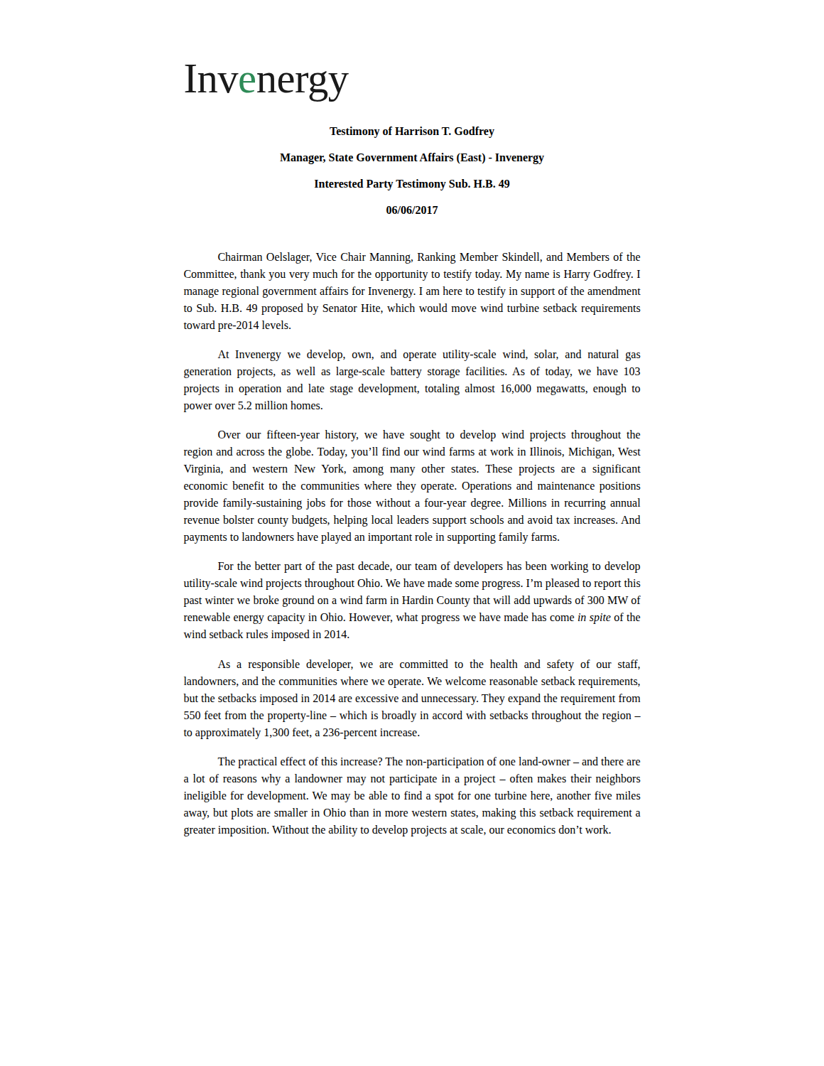Invenergy
Testimony of Harrison T. Godfrey
Manager, State Government Affairs (East) - Invenergy
Interested Party Testimony Sub. H.B. 49
06/06/2017
Chairman Oelslager, Vice Chair Manning, Ranking Member Skindell, and Members of the Committee, thank you very much for the opportunity to testify today. My name is Harry Godfrey. I manage regional government affairs for Invenergy. I am here to testify in support of the amendment to Sub. H.B. 49 proposed by Senator Hite, which would move wind turbine setback requirements toward pre-2014 levels.
At Invenergy we develop, own, and operate utility-scale wind, solar, and natural gas generation projects, as well as large-scale battery storage facilities. As of today, we have 103 projects in operation and late stage development, totaling almost 16,000 megawatts, enough to power over 5.2 million homes.
Over our fifteen-year history, we have sought to develop wind projects throughout the region and across the globe. Today, you’ll find our wind farms at work in Illinois, Michigan, West Virginia, and western New York, among many other states. These projects are a significant economic benefit to the communities where they operate. Operations and maintenance positions provide family-sustaining jobs for those without a four-year degree. Millions in recurring annual revenue bolster county budgets, helping local leaders support schools and avoid tax increases. And payments to landowners have played an important role in supporting family farms.
For the better part of the past decade, our team of developers has been working to develop utility-scale wind projects throughout Ohio. We have made some progress. I’m pleased to report this past winter we broke ground on a wind farm in Hardin County that will add upwards of 300 MW of renewable energy capacity in Ohio. However, what progress we have made has come in spite of the wind setback rules imposed in 2014.
As a responsible developer, we are committed to the health and safety of our staff, landowners, and the communities where we operate. We welcome reasonable setback requirements, but the setbacks imposed in 2014 are excessive and unnecessary. They expand the requirement from 550 feet from the property-line – which is broadly in accord with setbacks throughout the region – to approximately 1,300 feet, a 236-percent increase.
The practical effect of this increase? The non-participation of one land-owner – and there are a lot of reasons why a landowner may not participate in a project – often makes their neighbors ineligible for development. We may be able to find a spot for one turbine here, another five miles away, but plots are smaller in Ohio than in more western states, making this setback requirement a greater imposition. Without the ability to develop projects at scale, our economics don’t work.